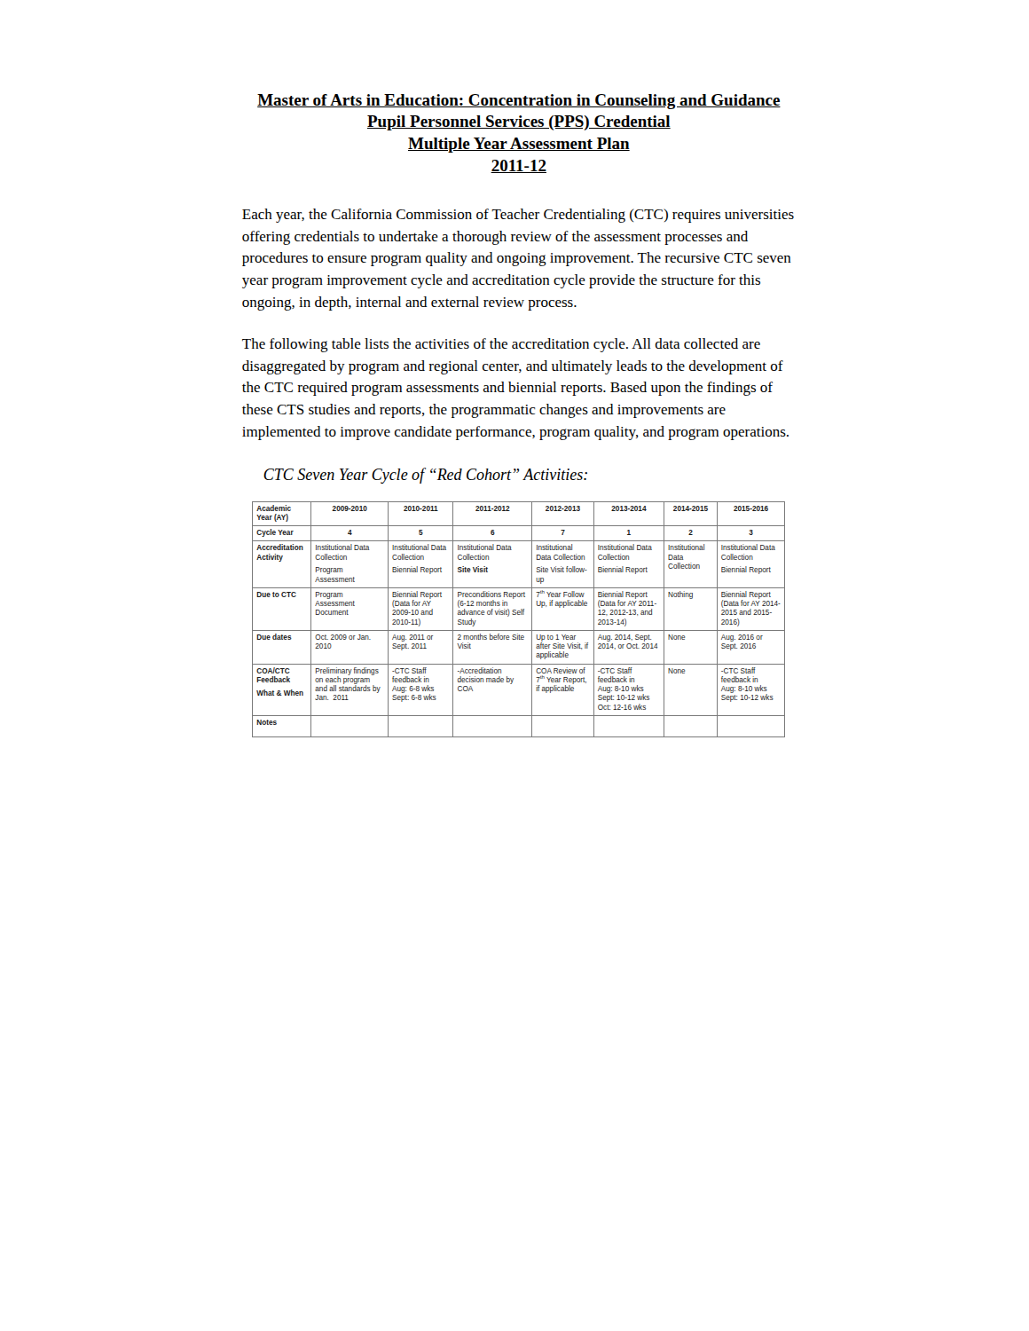Master of Arts in Education: Concentration in Counseling and Guidance Pupil Personnel Services (PPS) Credential Multiple Year Assessment Plan 2011-12
Each year, the California Commission of Teacher Credentialing (CTC) requires universities offering credentials to undertake a thorough review of the assessment processes and procedures to ensure program quality and ongoing improvement. The recursive CTC seven year program improvement cycle and accreditation cycle provide the structure for this ongoing, in depth, internal and external review process.
The following table lists the activities of the accreditation cycle. All data collected are disaggregated by program and regional center, and ultimately leads to the development of the CTC required program assessments and biennial reports. Based upon the findings of these CTS studies and reports, the programmatic changes and improvements are implemented to improve candidate performance, program quality, and program operations.
CTC Seven Year Cycle of “Red Cohort” Activities:
| Academic Year (AY) | 2009-2010 | 2010-2011 | 2011-2012 | 2012-2013 | 2013-2014 | 2014-2015 | 2015-2016 |
| --- | --- | --- | --- | --- | --- | --- | --- |
| Cycle Year | 4 | 5 | 6 | 7 | 1 | 2 | 3 |
| Accreditation Activity | Institutional Data Collection Program Assessment | Institutional Data Collection Biennial Report | Institutional Data Collection Site Visit | Institutional Data Collection Site Visit follow-up | Institutional Data Collection Biennial Report | Institutional Data Collection | Institutional Data Collection Biennial Report |
| Due to CTC | Program Assessment Document | Biennial Report (Data for AY 2009-10 and 2010-11) | Preconditions Report (6-12 months in advance of visit) Self Study | 7 th Year Follow Up, if applicable | Biennial Report (Data for AY 2011-12, 2012-13, and 2013-14) | Nothing | Biennial Report (Data for AY 2014-2015 and 2015-2016) |
| Due dates | Oct. 2009 or Jan. 2010 | Aug. 2011 or Sept. 2011 | 2 months before Site Visit | Up to 1 Year after Site Visit, if applicable | Aug. 2014, Sept. 2014, or Oct. 2014 | None | Aug. 2016 or Sept. 2016 |
| COA/CTC Feedback What & When | Preliminary findings on each program and all standards by Jan. 2011 | -CTC Staff feedback in Aug: 6-8 wks Sept: 6-8 wks | -Accreditation decision made by COA | COA Review of 7 th Year Report, if applicable | -CTC Staff feedback in Aug: 8-10 wks Sept: 10-12 wks Oct: 12-16 wks | None | -CTC Staff feedback in Aug: 8-10 wks Sept: 10-12 wks |
| Notes | | | | | | | |